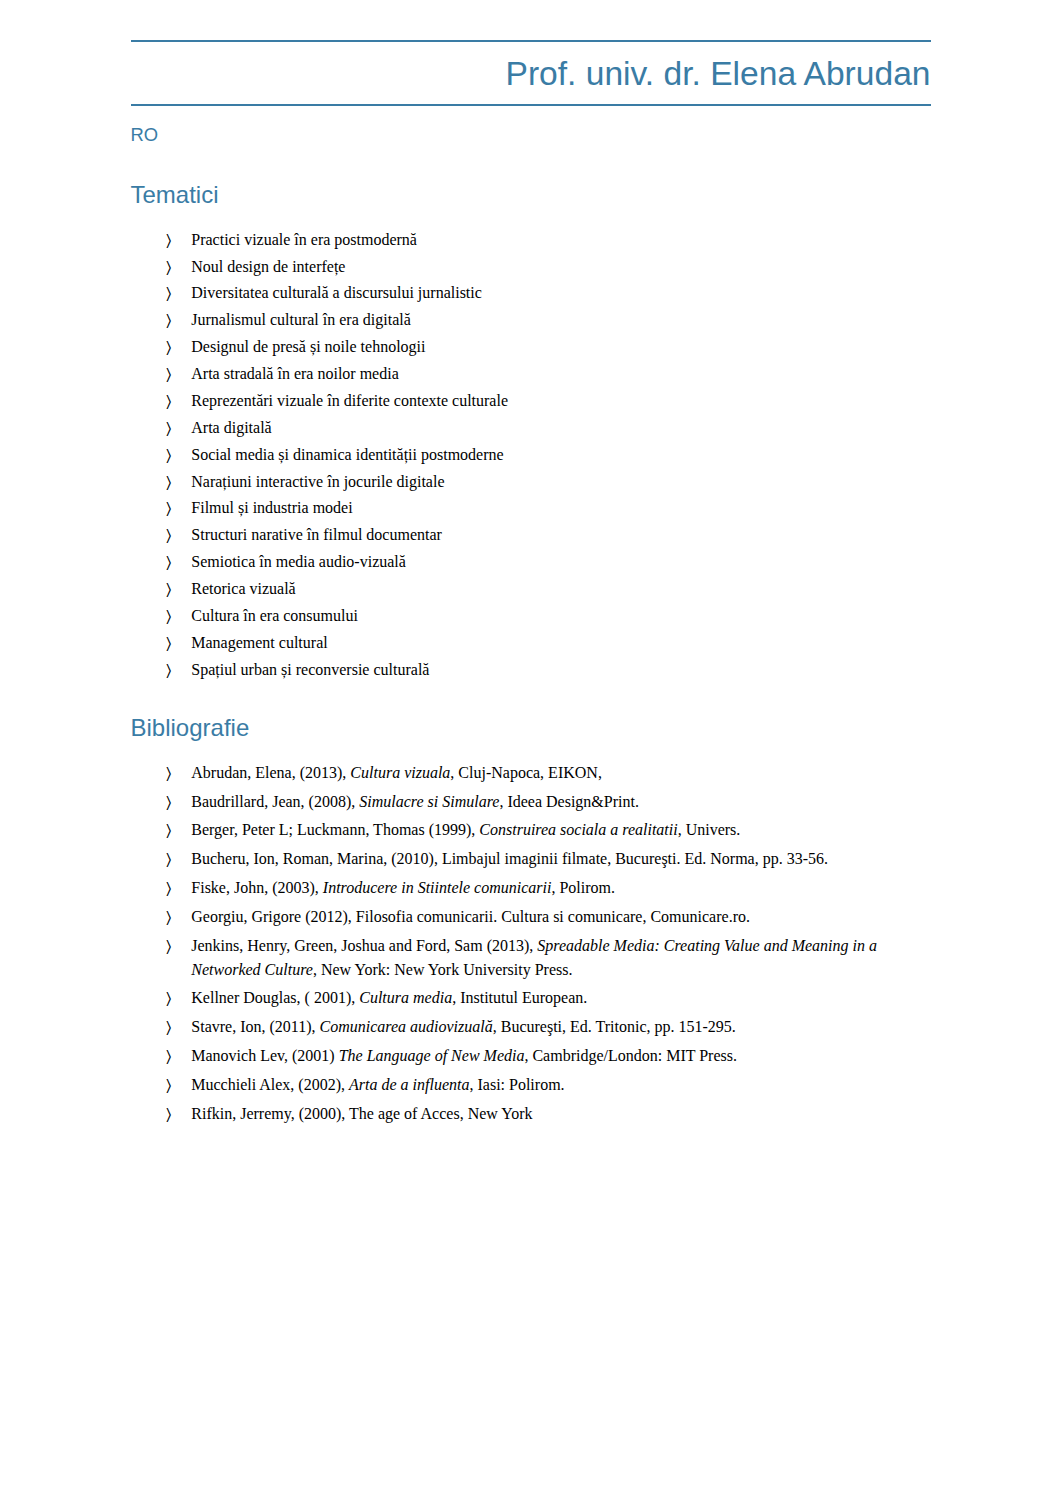Prof. univ. dr. Elena Abrudan
RO
Tematici
Practici vizuale în era postmodernă
Noul design de interfețe
Diversitatea culturală a discursului jurnalistic
Jurnalismul cultural în era digitală
Designul de presă și noile tehnologii
Arta stradală în era noilor media
Reprezentări vizuale în diferite contexte culturale
Arta digitală
Social media și dinamica identității postmoderne
Narațiuni interactive în jocurile digitale
Filmul și industria modei
Structuri narative în filmul documentar
Semiotica în media audio-vizuală
Retorica vizuală
Cultura în era consumului
Management cultural
Spațiul urban și reconversie culturală
Bibliografie
Abrudan, Elena, (2013), Cultura vizuala, Cluj-Napoca, EIKON,
Baudrillard, Jean, (2008), Simulacre si Simulare, Ideea Design&Print.
Berger, Peter L; Luckmann, Thomas (1999), Construirea sociala a realitatii, Univers.
Bucheru, Ion, Roman, Marina, (2010), Limbajul imaginii filmate, Bucureşti. Ed. Norma, pp. 33-56.
Fiske, John, (2003), Introducere in Stiintele comunicarii, Polirom.
Georgiu, Grigore (2012), Filosofia comunicarii. Cultura si comunicare, Comunicare.ro.
Jenkins, Henry, Green, Joshua and Ford, Sam (2013), Spreadable Media: Creating Value and Meaning in a Networked Culture, New York: New York University Press.
Kellner Douglas, ( 2001), Cultura media, Institutul European.
Stavre, Ion, (2011), Comunicarea audiovizuală, Bucureşti, Ed. Tritonic, pp. 151-295.
Manovich Lev, (2001) The Language of New Media, Cambridge/London: MIT Press.
Mucchieli Alex, (2002), Arta de a influenta, Iasi: Polirom.
Rifkin, Jerremy, (2000), The age of Acces, New York